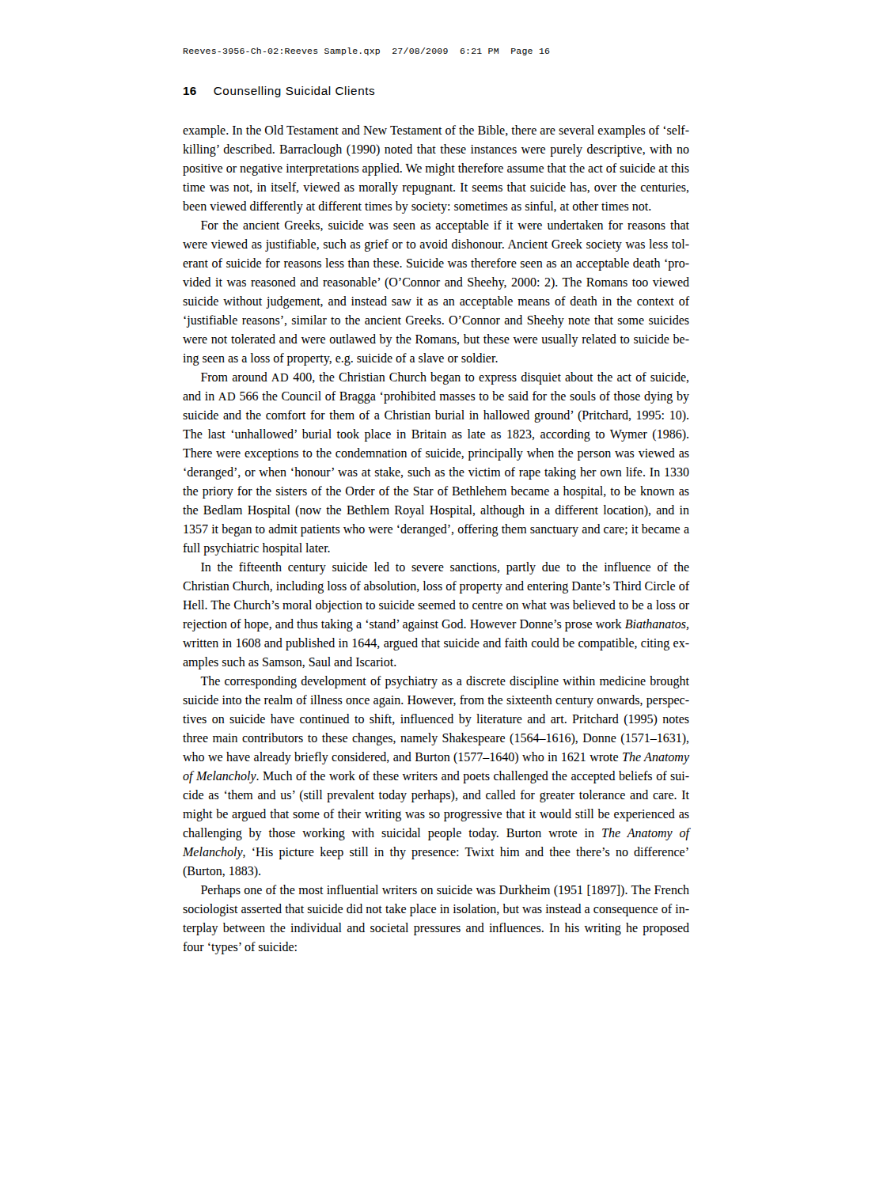Reeves-3956-Ch-02:Reeves Sample.qxp 27/08/2009 6:21 PM Page 16
16 Counselling Suicidal Clients
example. In the Old Testament and New Testament of the Bible, there are several examples of ‘self-killing’ described. Barraclough (1990) noted that these instances were purely descriptive, with no positive or negative interpretations applied. We might therefore assume that the act of suicide at this time was not, in itself, viewed as morally repugnant. It seems that suicide has, over the centuries, been viewed differently at different times by society: sometimes as sinful, at other times not.
For the ancient Greeks, suicide was seen as acceptable if it were undertaken for reasons that were viewed as justifiable, such as grief or to avoid dishonour. Ancient Greek society was less tolerant of suicide for reasons less than these. Suicide was therefore seen as an acceptable death ‘provided it was reasoned and reasonable’ (O’Connor and Sheehy, 2000: 2). The Romans too viewed suicide without judgement, and instead saw it as an acceptable means of death in the context of ‘justifiable reasons’, similar to the ancient Greeks. O’Connor and Sheehy note that some suicides were not tolerated and were outlawed by the Romans, but these were usually related to suicide being seen as a loss of property, e.g. suicide of a slave or soldier.
From around AD 400, the Christian Church began to express disquiet about the act of suicide, and in AD 566 the Council of Bragga ‘prohibited masses to be said for the souls of those dying by suicide and the comfort for them of a Christian burial in hallowed ground’ (Pritchard, 1995: 10). The last ‘unhallowed’ burial took place in Britain as late as 1823, according to Wymer (1986). There were exceptions to the condemnation of suicide, principally when the person was viewed as ‘deranged’, or when ‘honour’ was at stake, such as the victim of rape taking her own life. In 1330 the priory for the sisters of the Order of the Star of Bethlehem became a hospital, to be known as the Bedlam Hospital (now the Bethlem Royal Hospital, although in a different location), and in 1357 it began to admit patients who were ‘deranged’, offering them sanctuary and care; it became a full psychiatric hospital later.
In the fifteenth century suicide led to severe sanctions, partly due to the influence of the Christian Church, including loss of absolution, loss of property and entering Dante’s Third Circle of Hell. The Church’s moral objection to suicide seemed to centre on what was believed to be a loss or rejection of hope, and thus taking a ‘stand’ against God. However Donne’s prose work Biathanatos, written in 1608 and published in 1644, argued that suicide and faith could be compatible, citing examples such as Samson, Saul and Iscariot.
The corresponding development of psychiatry as a discrete discipline within medicine brought suicide into the realm of illness once again. However, from the sixteenth century onwards, perspectives on suicide have continued to shift, influenced by literature and art. Pritchard (1995) notes three main contributors to these changes, namely Shakespeare (1564–1616), Donne (1571–1631), who we have already briefly considered, and Burton (1577–1640) who in 1621 wrote The Anatomy of Melancholy. Much of the work of these writers and poets challenged the accepted beliefs of suicide as ‘them and us’ (still prevalent today perhaps), and called for greater tolerance and care. It might be argued that some of their writing was so progressive that it would still be experienced as challenging by those working with suicidal people today. Burton wrote in The Anatomy of Melancholy, ‘His picture keep still in thy presence: Twixt him and thee there’s no difference’ (Burton, 1883).
Perhaps one of the most influential writers on suicide was Durkheim (1951 [1897]). The French sociologist asserted that suicide did not take place in isolation, but was instead a consequence of interplay between the individual and societal pressures and influences. In his writing he proposed four ‘types’ of suicide: